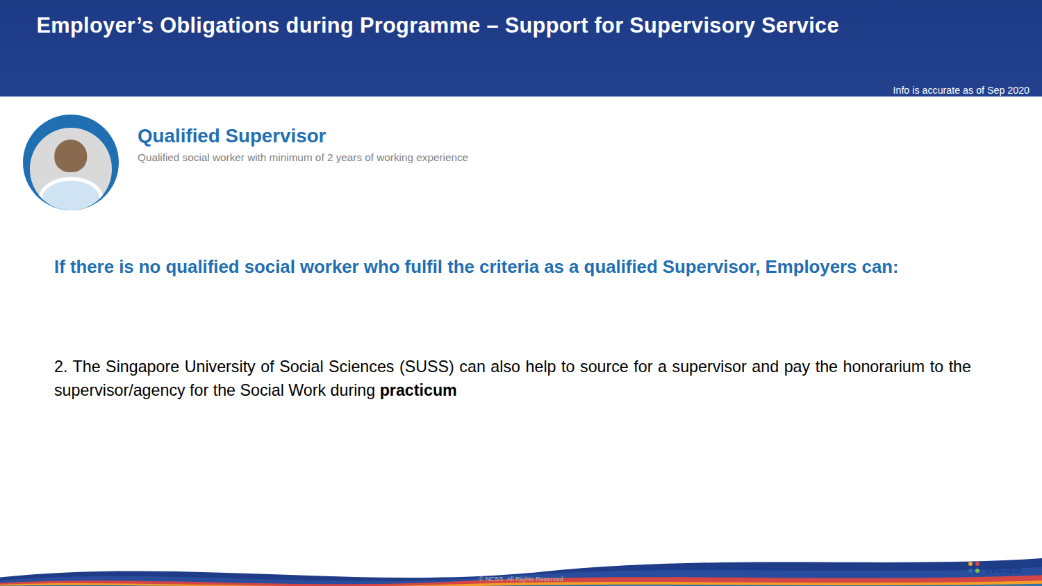Employer’s Obligations during Programme – Support for Supervisory Service
Info is accurate as of Sep 2020
Qualified Supervisor
Qualified social worker with minimum of 2 years of working experience
If there is no qualified social worker who fulfil the criteria as a qualified Supervisor, Employers can:
2. The Singapore University of Social Sciences (SUSS) can also help to source for a supervisor and pay the honorarium to the supervisor/agency for the Social Work during practicum
6
© NCSS. All Rights Reserved
NCSS